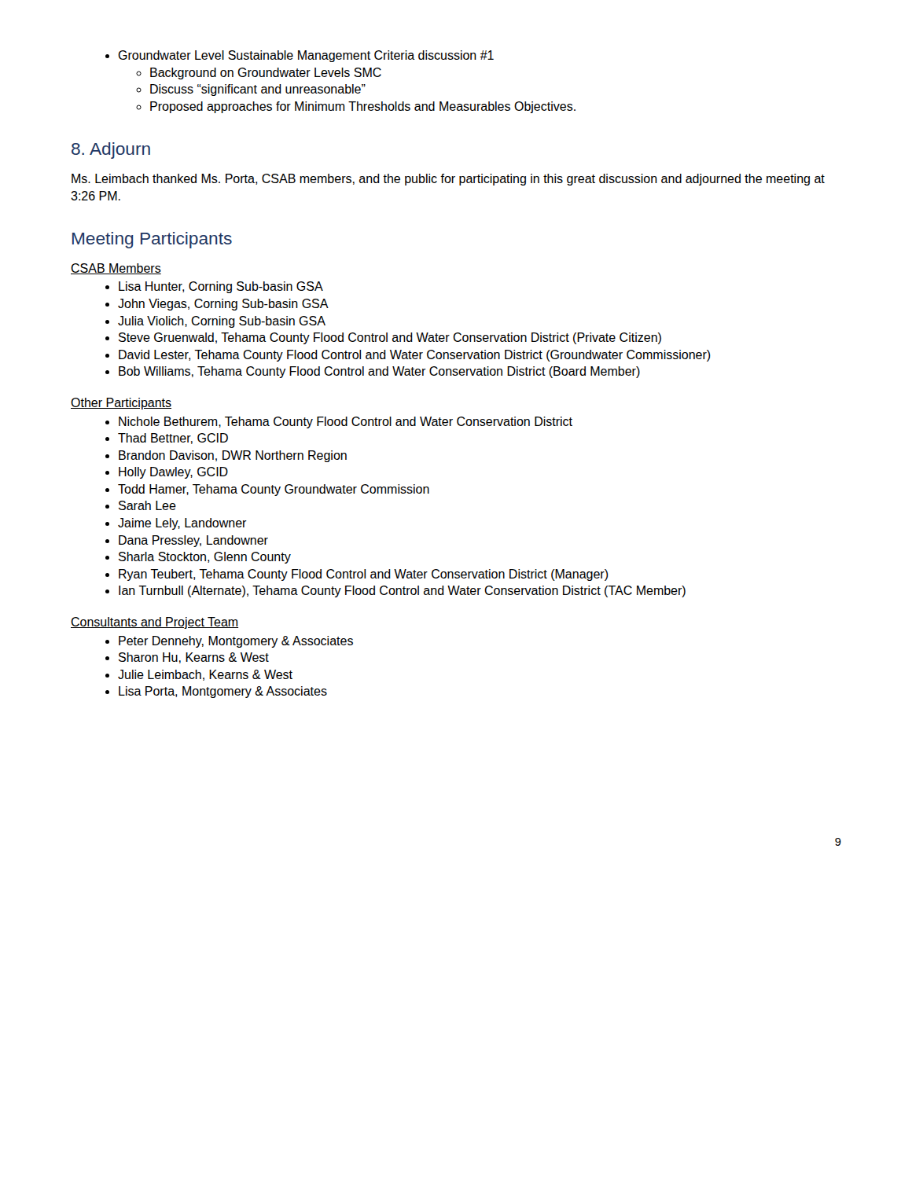Groundwater Level Sustainable Management Criteria discussion #1
Background on Groundwater Levels SMC
Discuss “significant and unreasonable”
Proposed approaches for Minimum Thresholds and Measurables Objectives.
8. Adjourn
Ms. Leimbach thanked Ms. Porta, CSAB members, and the public for participating in this great discussion and adjourned the meeting at 3:26 PM.
Meeting Participants
CSAB Members
Lisa Hunter, Corning Sub-basin GSA
John Viegas, Corning Sub-basin GSA
Julia Violich, Corning Sub-basin GSA
Steve Gruenwald, Tehama County Flood Control and Water Conservation District (Private Citizen)
David Lester, Tehama County Flood Control and Water Conservation District (Groundwater Commissioner)
Bob Williams, Tehama County Flood Control and Water Conservation District (Board Member)
Other Participants
Nichole Bethurem, Tehama County Flood Control and Water Conservation District
Thad Bettner, GCID
Brandon Davison, DWR Northern Region
Holly Dawley, GCID
Todd Hamer, Tehama County Groundwater Commission
Sarah Lee
Jaime Lely, Landowner
Dana Pressley, Landowner
Sharla Stockton, Glenn County
Ryan Teubert, Tehama County Flood Control and Water Conservation District (Manager)
Ian Turnbull (Alternate), Tehama County Flood Control and Water Conservation District (TAC Member)
Consultants and Project Team
Peter Dennehy, Montgomery & Associates
Sharon Hu, Kearns & West
Julie Leimbach, Kearns & West
Lisa Porta, Montgomery & Associates
9